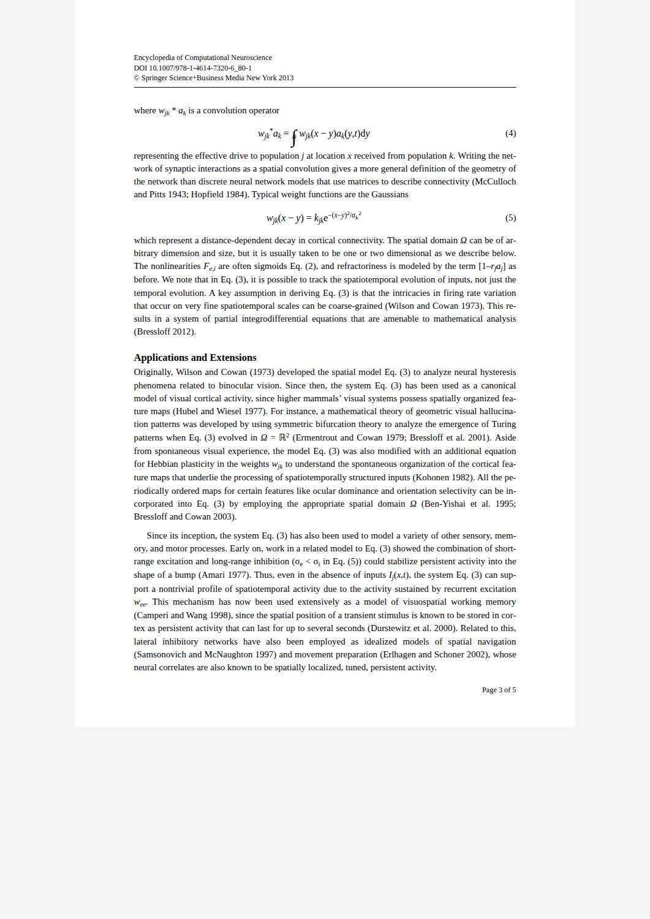Encyclopedia of Computational Neuroscience
DOI 10.1007/978-1-4614-7320-6_80-1
© Springer Science+Business Media New York 2013
where wjk * ak is a convolution operator
wjk*ak = ∫Ω wjk(x − y)ak(y,t)dy
(4)
representing the effective drive to population j at location x received from population k. Writing the network of synaptic interactions as a spatial convolution gives a more general definition of the geometry of the network than discrete neural network models that use matrices to describe connectivity (McCulloch and Pitts 1943; Hopfield 1984). Typical weight functions are the Gaussians
wjk(x − y) = kjke−(x−y)2/σk 2
(5)
which represent a distance-dependent decay in cortical connectivity. The spatial domain Ω can be of arbitrary dimension and size, but it is usually taken to be one or two dimensional as we describe below. The nonlinearities Fe,i are often sigmoids Eq. (2), and refractoriness is modeled by the term [1–rfaj] as before. We note that in Eq. (3), it is possible to track the spatiotemporal evolution of inputs, not just the temporal evolution. A key assumption in deriving Eq. (3) is that the intricacies in firing rate variation that occur on very fine spatiotemporal scales can be coarse-grained (Wilson and Cowan 1973). This results in a system of partial integrodifferential equations that are amenable to mathematical analysis (Bressloff 2012).
Applications and Extensions
Originally, Wilson and Cowan (1973) developed the spatial model Eq. (3) to analyze neural hysteresis phenomena related to binocular vision. Since then, the system Eq. (3) has been used as a canonical model of visual cortical activity, since higher mammals’ visual systems possess spatially organized feature maps (Hubel and Wiesel 1977). For instance, a mathematical theory of geometric visual hallucination patterns was developed by using symmetric bifurcation theory to analyze the emergence of Turing patterns when Eq. (3) evolved in Ω = ℝ2 (Ermentrout and Cowan 1979; Bressloff et al. 2001). Aside from spontaneous visual experience, the model Eq. (3) was also modified with an additional equation for Hebbian plasticity in the weights wjk to understand the spontaneous organization of the cortical feature maps that underlie the processing of spatiotemporally structured inputs (Kohonen 1982). All the periodically ordered maps for certain features like ocular dominance and orientation selectivity can be incorporated into Eq. (3) by employing the appropriate spatial domain Ω (Ben-Yishai et al. 1995; Bressloff and Cowan 2003).
Since its inception, the system Eq. (3) has also been used to model a variety of other sensory, memory, and motor processes. Early on, work in a related model to Eq. (3) showed the combination of short-range excitation and long-range inhibition (σe < σi in Eq. (5)) could stabilize persistent activity into the shape of a bump (Amari 1977). Thus, even in the absence of inputs Ij(x,t), the system Eq. (3) can support a nontrivial profile of spatiotemporal activity due to the activity sustained by recurrent excitation wee. This mechanism has now been used extensively as a model of visuospatial working memory (Camperi and Wang 1998), since the spatial position of a transient stimulus is known to be stored in cortex as persistent activity that can last for up to several seconds (Durstewitz et al. 2000). Related to this, lateral inhibitory networks have also been employed as idealized models of spatial navigation (Samsonovich and McNaughton 1997) and movement preparation (Erlhagen and Schoner 2002), whose neural correlates are also known to be spatially localized, tuned, persistent activity.
Page 3 of 5